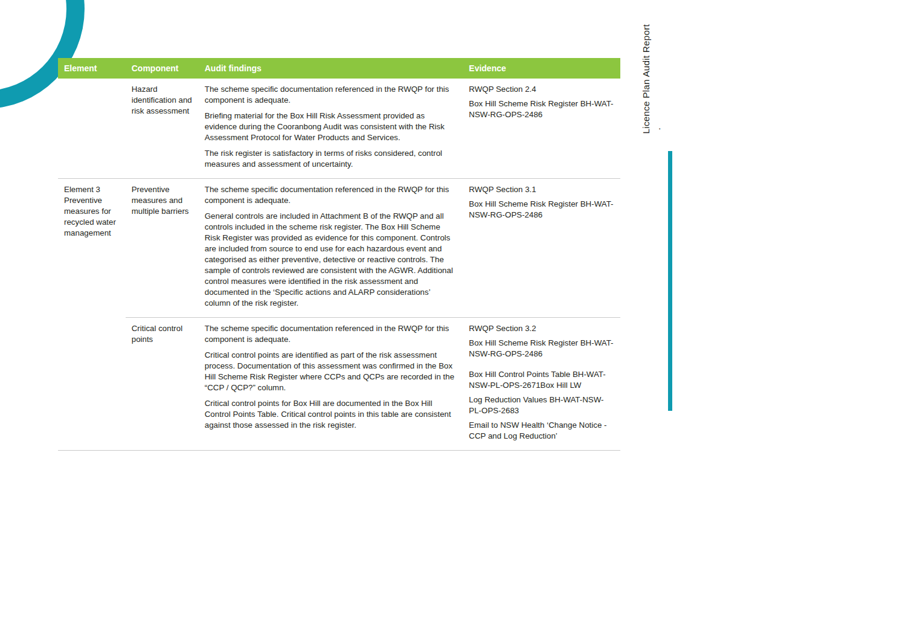16
Licence Plan Audit Report .
| Element | Component | Audit findings | Evidence |
| --- | --- | --- | --- |
| | Hazard identification and risk assessment | The scheme specific documentation referenced in the RWQP for this component is adequate. Briefing material for the Box Hill Risk Assessment provided as evidence during the Cooranbong Audit was consistent with the Risk Assessment Protocol for Water Products and Services. The risk register is satisfactory in terms of risks considered, control measures and assessment of uncertainty. | RWQP Section 2.4 Box Hill Scheme Risk Register BH-WAT-NSW-RG-OPS-2486 |
| Element 3 Preventive measures for recycled water management | Preventive measures and multiple barriers | The scheme specific documentation referenced in the RWQP for this component is adequate. General controls are included in Attachment B of the RWQP and all controls included in the scheme risk register. The Box Hill Scheme Risk Register was provided as evidence for this component. Controls are included from source to end use for each hazardous event and categorised as either preventive, detective or reactive controls. The sample of controls reviewed are consistent with the AGWR. Additional control measures were identified in the risk assessment and documented in the ‘Specific actions and ALARP considerations’ column of the risk register. | RWQP Section 3.1 Box Hill Scheme Risk Register BH-WAT-NSW-RG-OPS-2486 |
| Critical control points | The scheme specific documentation referenced in the RWQP for this component is adequate. Critical control points are identified as part of the risk assessment process. Documentation of this assessment was confirmed in the Box Hill Scheme Risk Register where CCPs and QCPs are recorded in the “CCP / QCP?” column. Critical control points for Box Hill are documented in the Box Hill Control Points Table. Critical control points in this table are consistent against those assessed in the risk register. | RWQP Section 3.2 Box Hill Scheme Risk Register BH-WAT-NSW-RG-OPS-2486 Box Hill Control Points Table BH-WAT-NSW-PL-OPS-2671Box Hill LW Log Reduction Values BH-WAT-NSW-PL-OPS-2683 Email to NSW Health ‘Change Notice - CCP and Log Reduction’ |